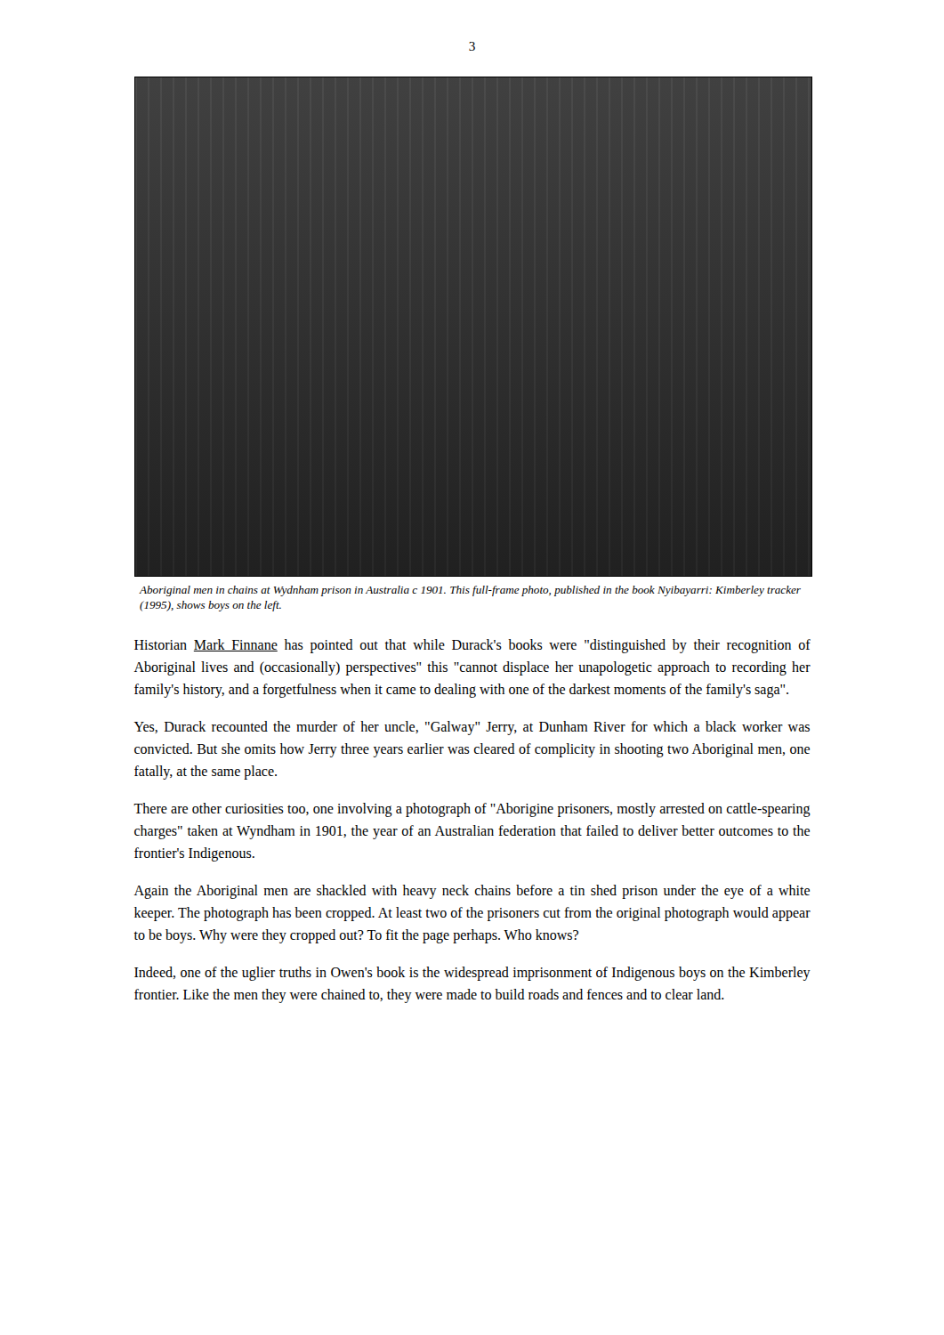3
Aboriginal men in chains at Wydnham prison in Australia c 1901. This full-frame photo, published in the book Nyibayarri: Kimberley tracker (1995), shows boys on the left.
Historian Mark Finnane has pointed out that while Durack's books were "distinguished by their recognition of Aboriginal lives and (occasionally) perspectives" this "cannot displace her unapologetic approach to recording her family's history, and a forgetfulness when it came to dealing with one of the darkest moments of the family's saga".
Yes, Durack recounted the murder of her uncle, "Galway" Jerry, at Dunham River for which a black worker was convicted. But she omits how Jerry three years earlier was cleared of complicity in shooting two Aboriginal men, one fatally, at the same place.
There are other curiosities too, one involving a photograph of "Aborigine prisoners, mostly arrested on cattle-spearing charges" taken at Wyndham in 1901, the year of an Australian federation that failed to deliver better outcomes to the frontier's Indigenous.
Again the Aboriginal men are shackled with heavy neck chains before a tin shed prison under the eye of a white keeper. The photograph has been cropped. At least two of the prisoners cut from the original photograph would appear to be boys. Why were they cropped out? To fit the page perhaps. Who knows?
Indeed, one of the uglier truths in Owen's book is the widespread imprisonment of Indigenous boys on the Kimberley frontier. Like the men they were chained to, they were made to build roads and fences and to clear land.